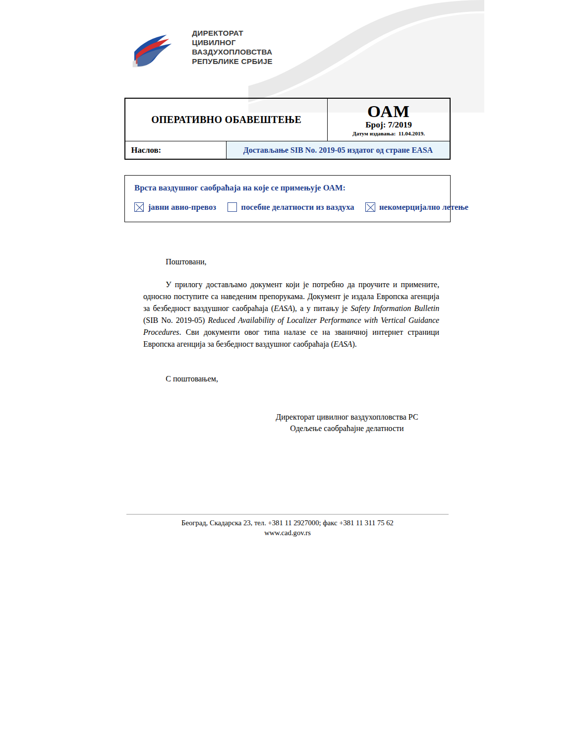ДИРЕКТОРАТ
ЦИВИЛНОГ
ВАЗДУХОПЛОВСТВА
РЕПУБЛИКЕ СРБИЈЕ
| ОПЕРАТИВНО ОБАВЕШТЕЊЕ | ОАМ Број: 7/2019 Датум издавања: 11.04.2019. |
| Наслов: | Достављање SIB No. 2019-05 издатог од стране EASA |
Врста ваздушног саобраћаја на које се примењује ОАМ:
јавни авио-превоз посебне делатности из ваздуха некомерцијално летење
Поштовани,
У прилогу достављамо документ који је потребно да проучите и примените, односно поступите са наведеним препорукама. Документ је издала Европска агенција за безбедност ваздушног саобраћаја (EASA), а у питању је Safety Information Bulletin (SIB No. 2019-05) Reduced Availability of Localizer Performance with Vertical Guidance Procedures. Сви документи овог типа налазе се на званичној интернет страници Европска агенција за безбедност ваздушног саобраћаја (EASA).
С поштовањем,
Директорат цивилног ваздухопловства РС
Одељење саобраћајне делатности
Београд, Скадарска 23, тел. +381 11 2927000; факс +381 11 311 75 62
www.cad.gov.rs